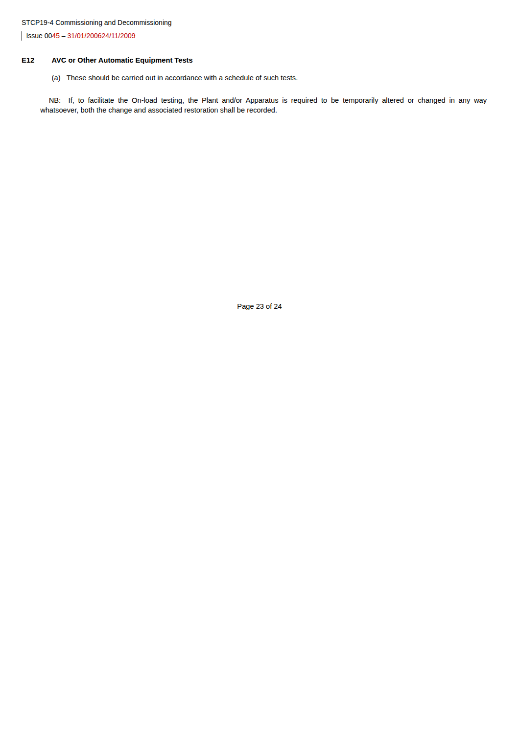STCP19-4 Commissioning and Decommissioning
Issue 0045 – 31/01/200624/11/2009
E12 AVC or Other Automatic Equipment Tests
(a) These should be carried out in accordance with a schedule of such tests.
NB: If, to facilitate the On-load testing, the Plant and/or Apparatus is required to be temporarily altered or changed in any way whatsoever, both the change and associated restoration shall be recorded.
Page 23 of 24